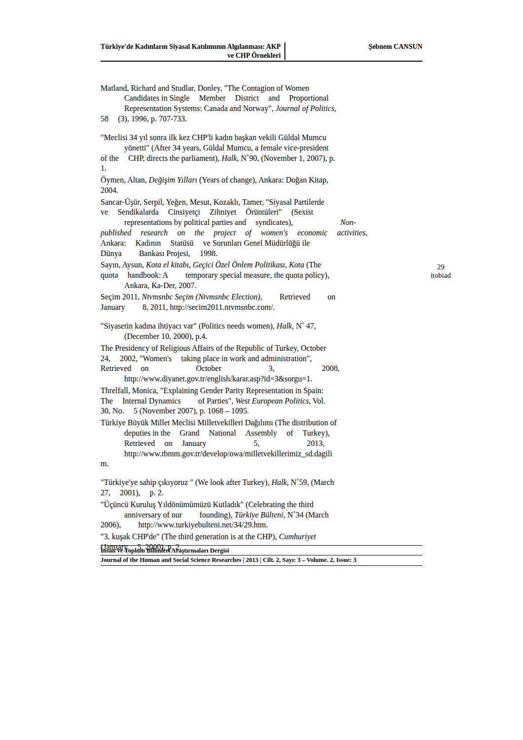Türkiye'de Kadınların Siyasal Katılımının Algılanması: AKP
ve CHP Örnekleri
Şebnem CANSUN
29 itobiad
Matland, Richard and Studlar, Donley, "The Contagion of Women
Candidates in Single Member District and Proportional Representation Systems: Canada and Norway", Journal of Politics, 58 (3), 1996, p. 707-733.
"Meclisi 34 yıl sonra ilk kez CHP'li kadın başkan vekili Güldal Mumcu
yönetti" (After 34 years, Güldal Mumcu, a female vice-president of the CHP, directs the parliament), Halk, N˚90, (November 1, 2007), p.
1.
Öymen, Altan, Değişim Yılları (Years of change), Ankara: Doğan Kitap,
2004.
Sancar-Üşür, Serpil, Yeğen, Mesut, Kozaklı, Tamer, "Siyasal Partilerde
ve Sendikalarda Cinsiyetçi Zihniyet Örüntüleri" (Sexist
representations by political parties and syndicates), Non- published research on the project of women's economic activities,
Ankara: Kadının Statüsü ve Sorunları Genel Müdürlüğü ile
Dünya Bankası Projesi, 1998.
Sayın, Aysun, Kota el kitabı, Geçici Özel Önlem Politikası, Kota (The
quota handbook: A temporary special measure, the quota policy),
Ankara, Ka-Der, 2007.
Seçim 2011, Ntvmsnbc Seçim (Ntvmsnbc Election), Retrieved on
January 8, 2011, http://secim2011.ntvmsnbc.com/.
"Siyasetin kadına ihtiyacı var" (Politics needs women), Halk, N˚ 47,
(December 10, 2000), p.4.
The Presidency of Religious Affairs of the Republic of Turkey, October
24, 2002, "Women's taking place in work and administration",
Retrieved on October 3, 2008,
http://www.diyanet.gov.tr/english/karar.asp?id=3&sorgu=1.
Threlfall, Monica, "Explaining Gender Parity Representation in Spain:
The Internal Dynamics of Parties", West European Politics, Vol.
30, No. 5 (November 2007), p. 1068 – 1095.
Türkiye Büyük Millet Meclisi Milletvekilleri Dağılımı (The distribution of
deputies in the Grand National Assembly of Turkey), Retrieved on January 5, 2013, http://www.tbmm.gov.tr/develop/owa/milletvekillerimiz_sd.dagili m.
"Türkiye'ye sahip çıkıyoruz " (We look after Turkey), Halk, N˚59, (March
27, 2001), p. 2.
"Üçüncü Kuruluş Yıldönümümüzü Kutladık" (Celebrating the third
anniversary of our founding), Türkiye Bülteni, N˚34 (March 2006), http://www.turkiyebulteni.net/34/29.htm.
"3. kuşak CHP'de" (The third generation is at the CHP), Cumhuriyet
(January 5, 2000), p. 2.
İnsan ve Toplum Bilimleri Araştırmaları Dergisi
Journal of the Human and Social Science Researches | 2013 | Cilt. 2, Sayı: 3 – Volume. 2, Issue: 3